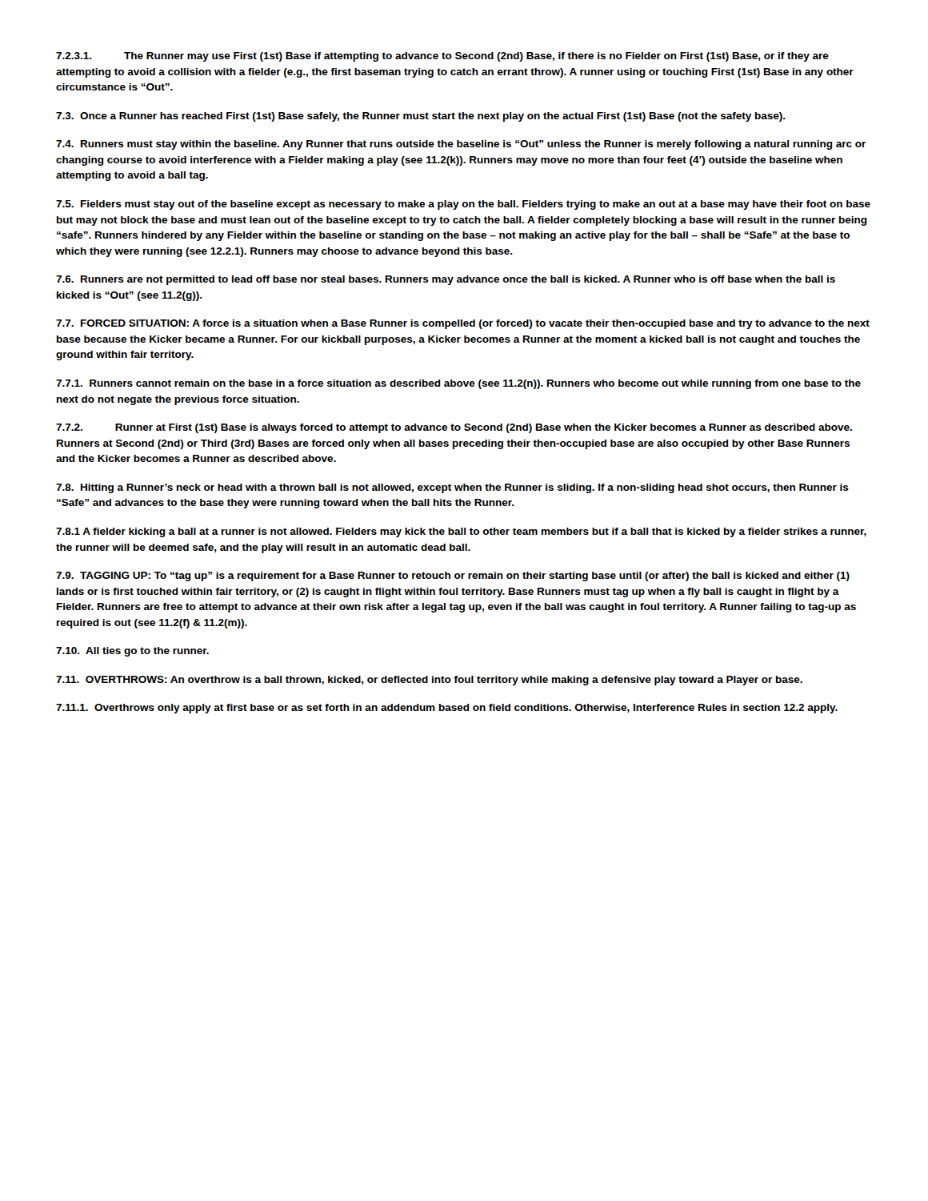7.2.3.1. The Runner may use First (1st) Base if attempting to advance to Second (2nd) Base, if there is no Fielder on First (1st) Base, or if they are attempting to avoid a collision with a fielder (e.g., the first baseman trying to catch an errant throw). A runner using or touching First (1st) Base in any other circumstance is “Out”.
7.3. Once a Runner has reached First (1st) Base safely, the Runner must start the next play on the actual First (1st) Base (not the safety base).
7.4. Runners must stay within the baseline. Any Runner that runs outside the baseline is “Out” unless the Runner is merely following a natural running arc or changing course to avoid interference with a Fielder making a play (see 11.2(k)). Runners may move no more than four feet (4’) outside the baseline when attempting to avoid a ball tag.
7.5. Fielders must stay out of the baseline except as necessary to make a play on the ball. Fielders trying to make an out at a base may have their foot on base but may not block the base and must lean out of the baseline except to try to catch the ball. A fielder completely blocking a base will result in the runner being “safe”. Runners hindered by any Fielder within the baseline or standing on the base – not making an active play for the ball – shall be “Safe” at the base to which they were running (see 12.2.1). Runners may choose to advance beyond this base.
7.6. Runners are not permitted to lead off base nor steal bases. Runners may advance once the ball is kicked. A Runner who is off base when the ball is kicked is “Out” (see 11.2(g)).
7.7. FORCED SITUATION: A force is a situation when a Base Runner is compelled (or forced) to vacate their then-occupied base and try to advance to the next base because the Kicker became a Runner. For our kickball purposes, a Kicker becomes a Runner at the moment a kicked ball is not caught and touches the ground within fair territory.
7.7.1. Runners cannot remain on the base in a force situation as described above (see 11.2(n)). Runners who become out while running from one base to the next do not negate the previous force situation.
7.7.2. Runner at First (1st) Base is always forced to attempt to advance to Second (2nd) Base when the Kicker becomes a Runner as described above. Runners at Second (2nd) or Third (3rd) Bases are forced only when all bases preceding their then-occupied base are also occupied by other Base Runners and the Kicker becomes a Runner as described above.
7.8. Hitting a Runner’s neck or head with a thrown ball is not allowed, except when the Runner is sliding. If a non-sliding head shot occurs, then Runner is “Safe” and advances to the base they were running toward when the ball hits the Runner.
7.8.1 A fielder kicking a ball at a runner is not allowed. Fielders may kick the ball to other team members but if a ball that is kicked by a fielder strikes a runner, the runner will be deemed safe, and the play will result in an automatic dead ball.
7.9. TAGGING UP: To “tag up” is a requirement for a Base Runner to retouch or remain on their starting base until (or after) the ball is kicked and either (1) lands or is first touched within fair territory, or (2) is caught in flight within foul territory. Base Runners must tag up when a fly ball is caught in flight by a Fielder. Runners are free to attempt to advance at their own risk after a legal tag up, even if the ball was caught in foul territory. A Runner failing to tag-up as required is out (see 11.2(f) & 11.2(m)).
7.10. All ties go to the runner.
7.11. OVERTHROWS: An overthrow is a ball thrown, kicked, or deflected into foul territory while making a defensive play toward a Player or base.
7.11.1. Overthrows only apply at first base or as set forth in an addendum based on field conditions. Otherwise, Interference Rules in section 12.2 apply.